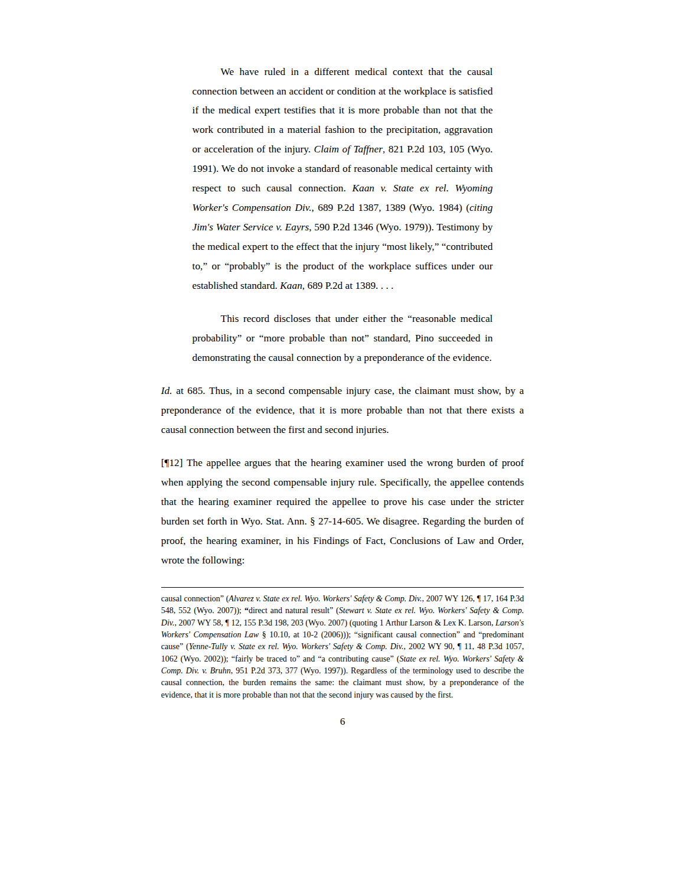We have ruled in a different medical context that the causal connection between an accident or condition at the workplace is satisfied if the medical expert testifies that it is more probable than not that the work contributed in a material fashion to the precipitation, aggravation or acceleration of the injury. Claim of Taffner, 821 P.2d 103, 105 (Wyo. 1991). We do not invoke a standard of reasonable medical certainty with respect to such causal connection. Kaan v. State ex rel. Wyoming Worker's Compensation Div., 689 P.2d 1387, 1389 (Wyo. 1984) (citing Jim's Water Service v. Eayrs, 590 P.2d 1346 (Wyo. 1979)). Testimony by the medical expert to the effect that the injury “most likely,” “contributed to,” or “probably” is the product of the workplace suffices under our established standard. Kaan, 689 P.2d at 1389. . . .
This record discloses that under either the “reasonable medical probability” or “more probable than not” standard, Pino succeeded in demonstrating the causal connection by a preponderance of the evidence.
Id. at 685. Thus, in a second compensable injury case, the claimant must show, by a preponderance of the evidence, that it is more probable than not that there exists a causal connection between the first and second injuries.
[¶12] The appellee argues that the hearing examiner used the wrong burden of proof when applying the second compensable injury rule. Specifically, the appellee contends that the hearing examiner required the appellee to prove his case under the stricter burden set forth in Wyo. Stat. Ann. § 27-14-605. We disagree. Regarding the burden of proof, the hearing examiner, in his Findings of Fact, Conclusions of Law and Order, wrote the following:
causal connection” (Alvarez v. State ex rel. Wyo. Workers' Safety & Comp. Div., 2007 WY 126, ¶ 17, 164 P.3d 548, 552 (Wyo. 2007)); “direct and natural result” (Stewart v. State ex rel. Wyo. Workers' Safety & Comp. Div., 2007 WY 58, ¶ 12, 155 P.3d 198, 203 (Wyo. 2007) (quoting 1 Arthur Larson & Lex K. Larson, Larson's Workers' Compensation Law § 10.10, at 10-2 (2006))); “significant causal connection” and “predominant cause” (Yenne-Tully v. State ex rel. Wyo. Workers' Safety & Comp. Div., 2002 WY 90, ¶ 11, 48 P.3d 1057, 1062 (Wyo. 2002)); “fairly be traced to” and “a contributing cause” (State ex rel. Wyo. Workers' Safety & Comp. Div. v. Bruhn, 951 P.2d 373, 377 (Wyo. 1997)). Regardless of the terminology used to describe the causal connection, the burden remains the same: the claimant must show, by a preponderance of the evidence, that it is more probable than not that the second injury was caused by the first.
6